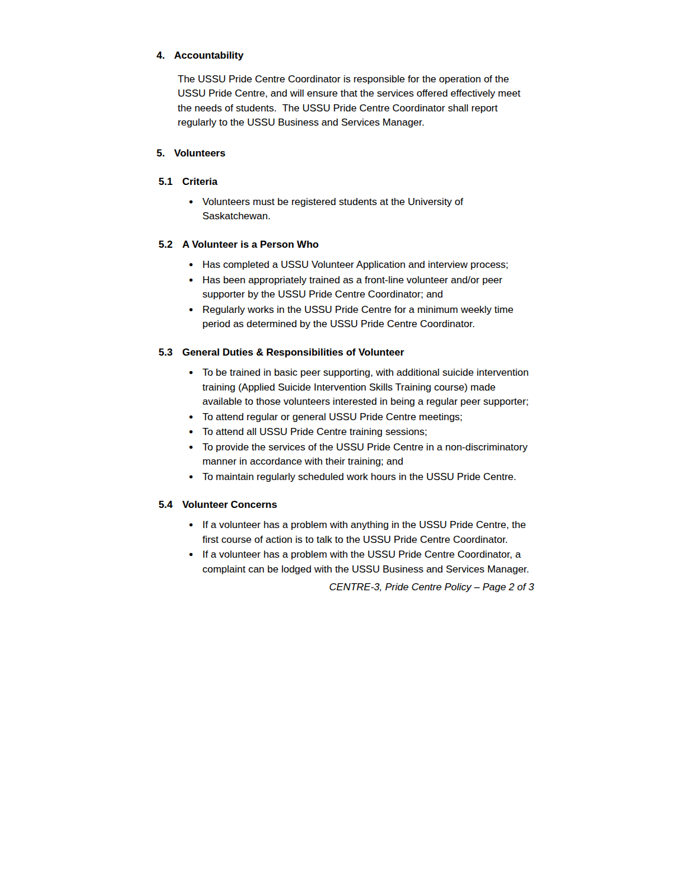4.
Accountability
The USSU Pride Centre Coordinator is responsible for the operation of the USSU Pride Centre, and will ensure that the services offered effectively meet the needs of students. The USSU Pride Centre Coordinator shall report regularly to the USSU Business and Services Manager.
5.
Volunteers
5.1 Criteria
Volunteers must be registered students at the University of Saskatchewan.
5.2 A Volunteer is a Person Who
Has completed a USSU Volunteer Application and interview process;
Has been appropriately trained as a front-line volunteer and/or peer supporter by the USSU Pride Centre Coordinator; and
Regularly works in the USSU Pride Centre for a minimum weekly time period as determined by the USSU Pride Centre Coordinator.
5.3 General Duties & Responsibilities of Volunteer
To be trained in basic peer supporting, with additional suicide intervention training (Applied Suicide Intervention Skills Training course) made available to those volunteers interested in being a regular peer supporter;
To attend regular or general USSU Pride Centre meetings;
To attend all USSU Pride Centre training sessions;
To provide the services of the USSU Pride Centre in a non-discriminatory manner in accordance with their training; and
To maintain regularly scheduled work hours in the USSU Pride Centre.
5.4 Volunteer Concerns
If a volunteer has a problem with anything in the USSU Pride Centre, the first course of action is to talk to the USSU Pride Centre Coordinator.
If a volunteer has a problem with the USSU Pride Centre Coordinator, a complaint can be lodged with the USSU Business and Services Manager.
CENTRE-3, Pride Centre Policy – Page 2 of 3